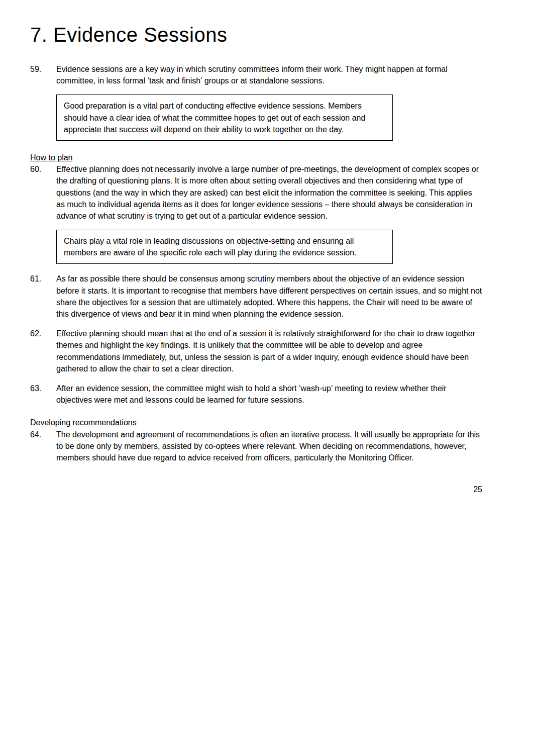7. Evidence Sessions
59. Evidence sessions are a key way in which scrutiny committees inform their work. They might happen at formal committee, in less formal ‘task and finish’ groups or at standalone sessions.
Good preparation is a vital part of conducting effective evidence sessions. Members should have a clear idea of what the committee hopes to get out of each session and appreciate that success will depend on their ability to work together on the day.
How to plan
60. Effective planning does not necessarily involve a large number of pre-meetings, the development of complex scopes or the drafting of questioning plans. It is more often about setting overall objectives and then considering what type of questions (and the way in which they are asked) can best elicit the information the committee is seeking. This applies as much to individual agenda items as it does for longer evidence sessions – there should always be consideration in advance of what scrutiny is trying to get out of a particular evidence session.
Chairs play a vital role in leading discussions on objective-setting and ensuring all members are aware of the specific role each will play during the evidence session.
61. As far as possible there should be consensus among scrutiny members about the objective of an evidence session before it starts. It is important to recognise that members have different perspectives on certain issues, and so might not share the objectives for a session that are ultimately adopted. Where this happens, the Chair will need to be aware of this divergence of views and bear it in mind when planning the evidence session.
62. Effective planning should mean that at the end of a session it is relatively straightforward for the chair to draw together themes and highlight the key findings. It is unlikely that the committee will be able to develop and agree recommendations immediately, but, unless the session is part of a wider inquiry, enough evidence should have been gathered to allow the chair to set a clear direction.
63. After an evidence session, the committee might wish to hold a short ‘wash-up’ meeting to review whether their objectives were met and lessons could be learned for future sessions.
Developing recommendations
64. The development and agreement of recommendations is often an iterative process. It will usually be appropriate for this to be done only by members, assisted by co-optees where relevant. When deciding on recommendations, however, members should have due regard to advice received from officers, particularly the Monitoring Officer.
25